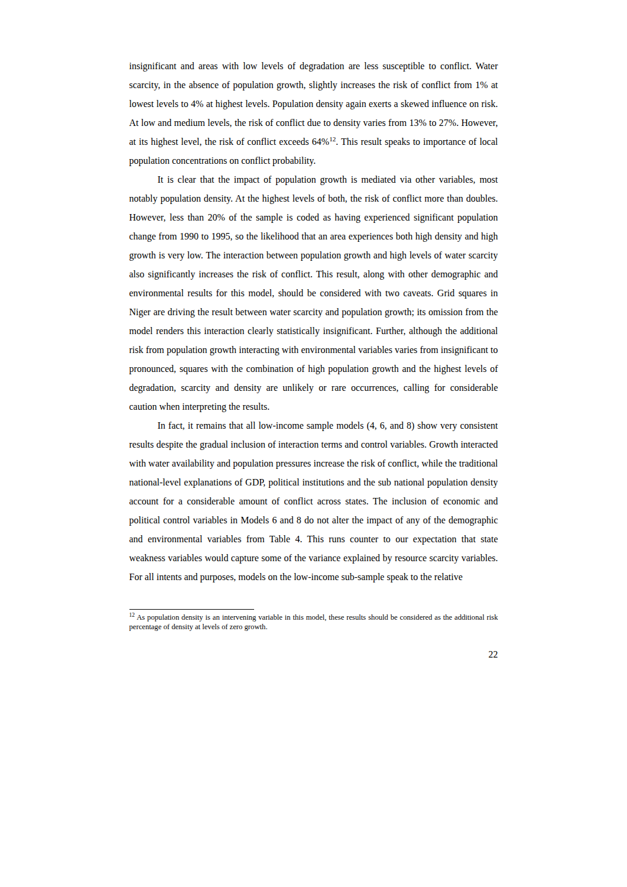insignificant and areas with low levels of degradation are less susceptible to conflict. Water scarcity, in the absence of population growth, slightly increases the risk of conflict from 1% at lowest levels to 4% at highest levels. Population density again exerts a skewed influence on risk. At low and medium levels, the risk of conflict due to density varies from 13% to 27%. However, at its highest level, the risk of conflict exceeds 64%12. This result speaks to importance of local population concentrations on conflict probability.
It is clear that the impact of population growth is mediated via other variables, most notably population density. At the highest levels of both, the risk of conflict more than doubles. However, less than 20% of the sample is coded as having experienced significant population change from 1990 to 1995, so the likelihood that an area experiences both high density and high growth is very low. The interaction between population growth and high levels of water scarcity also significantly increases the risk of conflict. This result, along with other demographic and environmental results for this model, should be considered with two caveats. Grid squares in Niger are driving the result between water scarcity and population growth; its omission from the model renders this interaction clearly statistically insignificant. Further, although the additional risk from population growth interacting with environmental variables varies from insignificant to pronounced, squares with the combination of high population growth and the highest levels of degradation, scarcity and density are unlikely or rare occurrences, calling for considerable caution when interpreting the results.
In fact, it remains that all low-income sample models (4, 6, and 8) show very consistent results despite the gradual inclusion of interaction terms and control variables. Growth interacted with water availability and population pressures increase the risk of conflict, while the traditional national-level explanations of GDP, political institutions and the sub national population density account for a considerable amount of conflict across states. The inclusion of economic and political control variables in Models 6 and 8 do not alter the impact of any of the demographic and environmental variables from Table 4. This runs counter to our expectation that state weakness variables would capture some of the variance explained by resource scarcity variables. For all intents and purposes, models on the low-income sub-sample speak to the relative
12 As population density is an intervening variable in this model, these results should be considered as the additional risk percentage of density at levels of zero growth.
22